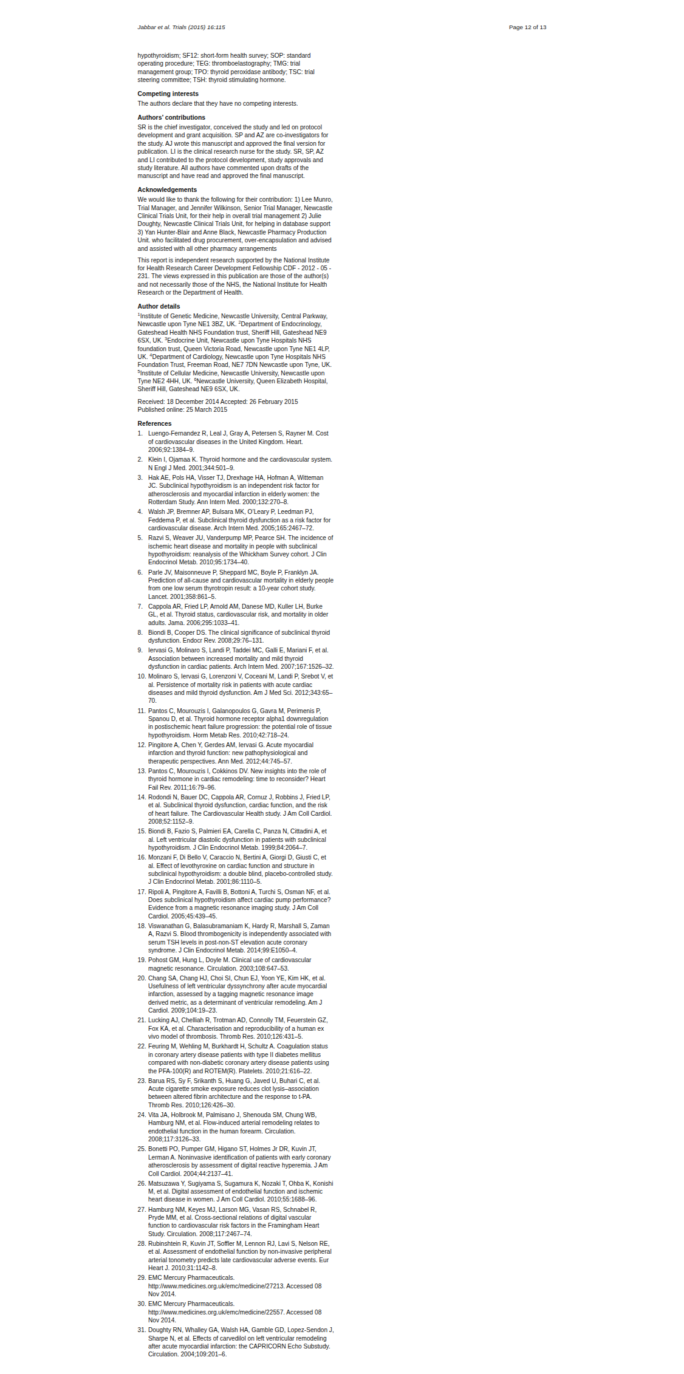Jabbar et al. Trials (2015) 16:115
Page 12 of 13
hypothyroidism; SF12: short-form health survey; SOP: standard operating procedure; TEG: thromboelastography; TMG: trial management group; TPO: thyroid peroxidase antibody; TSC: trial steering committee; TSH: thyroid stimulating hormone.
Competing interests
The authors declare that they have no competing interests.
Authors’ contributions
SR is the chief investigator, conceived the study and led on protocol development and grant acquisition. SP and AZ are co-investigators for the study. AJ wrote this manuscript and approved the final version for publication. LI is the clinical research nurse for the study. SR, SP, AZ and LI contributed to the protocol development, study approvals and study literature. All authors have commented upon drafts of the manuscript and have read and approved the final manuscript.
Acknowledgements
We would like to thank the following for their contribution: 1) Lee Munro, Trial Manager, and Jennifer Wilkinson, Senior Trial Manager, Newcastle Clinical Trials Unit, for their help in overall trial management 2) Julie Doughty, Newcastle Clinical Trials Unit, for helping in database support 3) Yan Hunter-Blair and Anne Black, Newcastle Pharmacy Production Unit. who facilitated drug procurement, over-encapsulation and advised and assisted with all other pharmacy arrangements
This report is independent research supported by the National Institute for Health Research Career Development Fellowship CDF - 2012 - 05 - 231. The views expressed in this publication are those of the author(s) and not necessarily those of the NHS, the National Institute for Health Research or the Department of Health.
Author details
1Institute of Genetic Medicine, Newcastle University, Central Parkway, Newcastle upon Tyne NE1 3BZ, UK. 2Department of Endocrinology, Gateshead Health NHS Foundation trust, Sheriff Hill, Gateshead NE9 6SX, UK. 3Endocrine Unit, Newcastle upon Tyne Hospitals NHS foundation trust, Queen Victoria Road, Newcastle upon Tyne NE1 4LP, UK. 4Department of Cardiology, Newcastle upon Tyne Hospitals NHS Foundation Trust, Freeman Road, NE7 7DN Newcastle upon Tyne, UK. 5Institute of Cellular Medicine, Newcastle University, Newcastle upon Tyne NE2 4HH, UK. 6Newcastle University, Queen Elizabeth Hospital, Sheriff Hill, Gateshead NE9 6SX, UK.
Received: 18 December 2014 Accepted: 26 February 2015
Published online: 25 March 2015
References
Luengo-Fernandez R, Leal J, Gray A, Petersen S, Rayner M. Cost of cardiovascular diseases in the United Kingdom. Heart. 2006;92:1384–9.
Klein I, Ojamaa K. Thyroid hormone and the cardiovascular system. N Engl J Med. 2001;344:501–9.
Hak AE, Pols HA, Visser TJ, Drexhage HA, Hofman A, Witteman JC. Subclinical hypothyroidism is an independent risk factor for atherosclerosis and myocardial infarction in elderly women: the Rotterdam Study. Ann Intern Med. 2000;132:270–8.
Walsh JP, Bremner AP, Bulsara MK, O’Leary P, Leedman PJ, Feddema P, et al. Subclinical thyroid dysfunction as a risk factor for cardiovascular disease. Arch Intern Med. 2005;165:2467–72.
Razvi S, Weaver JU, Vanderpump MP, Pearce SH. The incidence of ischemic heart disease and mortality in people with subclinical hypothyroidism: reanalysis of the Whickham Survey cohort. J Clin Endocrinol Metab. 2010;95:1734–40.
Parle JV, Maisonneuve P, Sheppard MC, Boyle P, Franklyn JA. Prediction of all-cause and cardiovascular mortality in elderly people from one low serum thyrotropin result: a 10-year cohort study. Lancet. 2001;358:861–5.
Cappola AR, Fried LP, Arnold AM, Danese MD, Kuller LH, Burke GL, et al. Thyroid status, cardiovascular risk, and mortality in older adults. Jama. 2006;295:1033–41.
Biondi B, Cooper DS. The clinical significance of subclinical thyroid dysfunction. Endocr Rev. 2008;29:76–131.
Iervasi G, Molinaro S, Landi P, Taddei MC, Galli E, Mariani F, et al. Association between increased mortality and mild thyroid dysfunction in cardiac patients. Arch Intern Med. 2007;167:1526–32.
Molinaro S, Iervasi G, Lorenzoni V, Coceani M, Landi P, Srebot V, et al. Persistence of mortality risk in patients with acute cardiac diseases and mild thyroid dysfunction. Am J Med Sci. 2012;343:65–70.
Pantos C, Mourouzis I, Galanopoulos G, Gavra M, Perimenis P, Spanou D, et al. Thyroid hormone receptor alpha1 downregulation in postischemic heart failure progression: the potential role of tissue hypothyroidism. Horm Metab Res. 2010;42:718–24.
Pingitore A, Chen Y, Gerdes AM, Iervasi G. Acute myocardial infarction and thyroid function: new pathophysiological and therapeutic perspectives. Ann Med. 2012;44:745–57.
Pantos C, Mourouzis I, Cokkinos DV. New insights into the role of thyroid hormone in cardiac remodeling: time to reconsider? Heart Fail Rev. 2011;16:79–96.
Rodondi N, Bauer DC, Cappola AR, Cornuz J, Robbins J, Fried LP, et al. Subclinical thyroid dysfunction, cardiac function, and the risk of heart failure. The Cardiovascular Health study. J Am Coll Cardiol. 2008;52:1152–9.
Biondi B, Fazio S, Palmieri EA, Carella C, Panza N, Cittadini A, et al. Left ventricular diastolic dysfunction in patients with subclinical hypothyroidism. J Clin Endocrinol Metab. 1999;84:2064–7.
Monzani F, Di Bello V, Caraccio N, Bertini A, Giorgi D, Giusti C, et al. Effect of levothyroxine on cardiac function and structure in subclinical hypothyroidism: a double blind, placebo-controlled study. J Clin Endocrinol Metab. 2001;86:1110–5.
Ripoli A, Pingitore A, Favilli B, Bottoni A, Turchi S, Osman NF, et al. Does subclinical hypothyroidism affect cardiac pump performance? Evidence from a magnetic resonance imaging study. J Am Coll Cardiol. 2005;45:439–45.
Viswanathan G, Balasubramaniam K, Hardy R, Marshall S, Zaman A, Razvi S. Blood thrombogenicity is independently associated with serum TSH levels in post-non-ST elevation acute coronary syndrome. J Clin Endocrinol Metab. 2014;99:E1050–4.
Pohost GM, Hung L, Doyle M. Clinical use of cardiovascular magnetic resonance. Circulation. 2003;108:647–53.
Chang SA, Chang HJ, Choi SI, Chun EJ, Yoon YE, Kim HK, et al. Usefulness of left ventricular dyssynchrony after acute myocardial infarction, assessed by a tagging magnetic resonance image derived metric, as a determinant of ventricular remodeling. Am J Cardiol. 2009;104:19–23.
Lucking AJ, Chelliah R, Trotman AD, Connolly TM, Feuerstein GZ, Fox KA, et al. Characterisation and reproducibility of a human ex vivo model of thrombosis. Thromb Res. 2010;126:431–5.
Feuring M, Wehling M, Burkhardt H, Schultz A. Coagulation status in coronary artery disease patients with type II diabetes mellitus compared with non-diabetic coronary artery disease patients using the PFA-100(R) and ROTEM(R). Platelets. 2010;21:616–22.
Barua RS, Sy F, Srikanth S, Huang G, Javed U, Buhari C, et al. Acute cigarette smoke exposure reduces clot lysis–association between altered fibrin architecture and the response to t-PA. Thromb Res. 2010;126:426–30.
Vita JA, Holbrook M, Palmisano J, Shenouda SM, Chung WB, Hamburg NM, et al. Flow-induced arterial remodeling relates to endothelial function in the human forearm. Circulation. 2008;117:3126–33.
Bonetti PO, Pumper GM, Higano ST, Holmes Jr DR, Kuvin JT, Lerman A. Noninvasive identification of patients with early coronary atherosclerosis by assessment of digital reactive hyperemia. J Am Coll Cardiol. 2004;44:2137–41.
Matsuzawa Y, Sugiyama S, Sugamura K, Nozaki T, Ohba K, Konishi M, et al. Digital assessment of endothelial function and ischemic heart disease in women. J Am Coll Cardiol. 2010;55:1688–96.
Hamburg NM, Keyes MJ, Larson MG, Vasan RS, Schnabel R, Pryde MM, et al. Cross-sectional relations of digital vascular function to cardiovascular risk factors in the Framingham Heart Study. Circulation. 2008;117:2467–74.
Rubinshtein R, Kuvin JT, Soffler M, Lennon RJ, Lavi S, Nelson RE, et al. Assessment of endothelial function by non-invasive peripheral arterial tonometry predicts late cardiovascular adverse events. Eur Heart J. 2010;31:1142–8.
EMC Mercury Pharmaceuticals. http://www.medicines.org.uk/emc/medicine/27213. Accessed 08 Nov 2014.
EMC Mercury Pharmaceuticals. http://www.medicines.org.uk/emc/medicine/22557. Accessed 08 Nov 2014.
Doughty RN, Whalley GA, Walsh HA, Gamble GD, Lopez-Sendon J, Sharpe N, et al. Effects of carvedilol on left ventricular remodeling after acute myocardial infarction: the CAPRICORN Echo Substudy. Circulation. 2004;109:201–6.